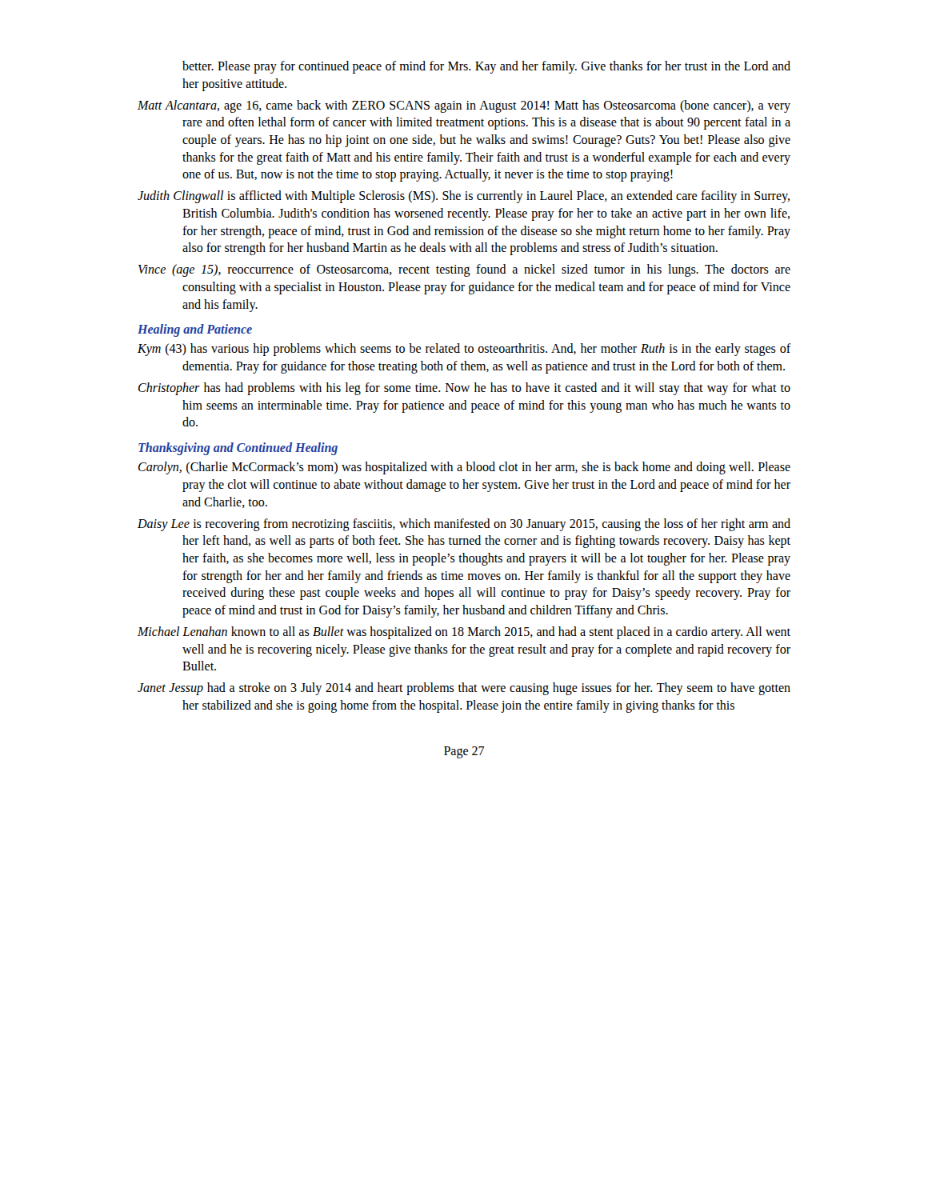better. Please pray for continued peace of mind for Mrs. Kay and her family. Give thanks for her trust in the Lord and her positive attitude.
Matt Alcantara, age 16, came back with ZERO SCANS again in August 2014! Matt has Osteosarcoma (bone cancer), a very rare and often lethal form of cancer with limited treatment options. This is a disease that is about 90 percent fatal in a couple of years. He has no hip joint on one side, but he walks and swims! Courage? Guts? You bet! Please also give thanks for the great faith of Matt and his entire family. Their faith and trust is a wonderful example for each and every one of us. But, now is not the time to stop praying. Actually, it never is the time to stop praying!
Judith Clingwall is afflicted with Multiple Sclerosis (MS). She is currently in Laurel Place, an extended care facility in Surrey, British Columbia. Judith's condition has worsened recently. Please pray for her to take an active part in her own life, for her strength, peace of mind, trust in God and remission of the disease so she might return home to her family. Pray also for strength for her husband Martin as he deals with all the problems and stress of Judith’s situation.
Vince (age 15), reoccurrence of Osteosarcoma, recent testing found a nickel sized tumor in his lungs. The doctors are consulting with a specialist in Houston. Please pray for guidance for the medical team and for peace of mind for Vince and his family.
Healing and Patience
Kym (43) has various hip problems which seems to be related to osteoarthritis. And, her mother Ruth is in the early stages of dementia. Pray for guidance for those treating both of them, as well as patience and trust in the Lord for both of them.
Christopher has had problems with his leg for some time. Now he has to have it casted and it will stay that way for what to him seems an interminable time. Pray for patience and peace of mind for this young man who has much he wants to do.
Thanksgiving and Continued Healing
Carolyn, (Charlie McCormack’s mom) was hospitalized with a blood clot in her arm, she is back home and doing well. Please pray the clot will continue to abate without damage to her system. Give her trust in the Lord and peace of mind for her and Charlie, too.
Daisy Lee is recovering from necrotizing fasciitis, which manifested on 30 January 2015, causing the loss of her right arm and her left hand, as well as parts of both feet. She has turned the corner and is fighting towards recovery. Daisy has kept her faith, as she becomes more well, less in people’s thoughts and prayers it will be a lot tougher for her. Please pray for strength for her and her family and friends as time moves on. Her family is thankful for all the support they have received during these past couple weeks and hopes all will continue to pray for Daisy’s speedy recovery. Pray for peace of mind and trust in God for Daisy’s family, her husband and children Tiffany and Chris.
Michael Lenahan known to all as Bullet was hospitalized on 18 March 2015, and had a stent placed in a cardio artery. All went well and he is recovering nicely. Please give thanks for the great result and pray for a complete and rapid recovery for Bullet.
Janet Jessup had a stroke on 3 July 2014 and heart problems that were causing huge issues for her. They seem to have gotten her stabilized and she is going home from the hospital. Please join the entire family in giving thanks for this
Page 27